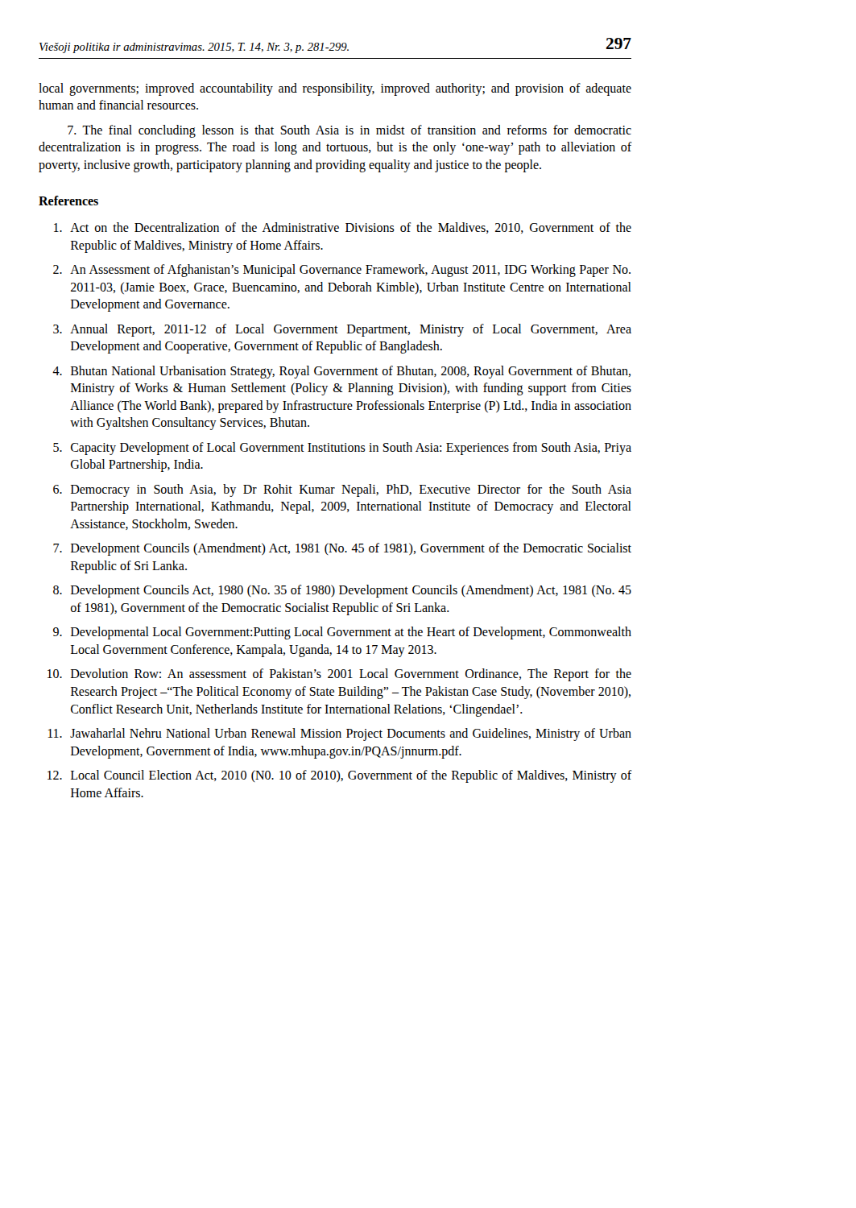Viešoji politika ir administravimas. 2015, T. 14, Nr. 3, p. 281-299. 297
local governments; improved accountability and responsibility, improved authority; and provision of adequate human and financial resources.
7. The final concluding lesson is that South Asia is in midst of transition and reforms for democratic decentralization is in progress. The road is long and tortuous, but is the only ‘one-way’ path to alleviation of poverty, inclusive growth, participatory planning and providing equality and justice to the people.
References
Act on the Decentralization of the Administrative Divisions of the Maldives, 2010, Government of the Republic of Maldives, Ministry of Home Affairs.
An Assessment of Afghanistan’s Municipal Governance Framework, August 2011, IDG Working Paper No. 2011-03, (Jamie Boex, Grace, Buencamino, and Deborah Kimble), Urban Institute Centre on International Development and Governance.
Annual Report, 2011-12 of Local Government Department, Ministry of Local Government, Area Development and Cooperative, Government of Republic of Bangladesh.
Bhutan National Urbanisation Strategy, Royal Government of Bhutan, 2008, Royal Government of Bhutan, Ministry of Works & Human Settlement (Policy & Planning Division), with funding support from Cities Alliance (The World Bank), prepared by Infrastructure Professionals Enterprise (P) Ltd., India in association with Gyaltshen Consultancy Services, Bhutan.
Capacity Development of Local Government Institutions in South Asia: Experiences from South Asia, Priya Global Partnership, India.
Democracy in South Asia, by Dr Rohit Kumar Nepali, PhD, Executive Director for the South Asia Partnership International, Kathmandu, Nepal, 2009, International Institute of Democracy and Electoral Assistance, Stockholm, Sweden.
Development Councils (Amendment) Act, 1981 (No. 45 of 1981), Government of the Democratic Socialist Republic of Sri Lanka.
Development Councils Act, 1980 (No. 35 of 1980) Development Councils (Amendment) Act, 1981 (No. 45 of 1981), Government of the Democratic Socialist Republic of Sri Lanka.
Developmental Local Government:Putting Local Government at the Heart of Development, Commonwealth Local Government Conference, Kampala, Uganda, 14 to 17 May 2013.
Devolution Row: An assessment of Pakistan’s 2001 Local Government Ordinance, The Report for the Research Project –“The Political Economy of State Building” – The Pakistan Case Study, (November 2010), Conflict Research Unit, Netherlands Institute for International Relations, ‘Clingendael’.
Jawaharlal Nehru National Urban Renewal Mission Project Documents and Guidelines, Ministry of Urban Development, Government of India, www.mhupa.gov.in/PQAS/jnnurm.pdf.
Local Council Election Act, 2010 (N0. 10 of 2010), Government of the Republic of Maldives, Ministry of Home Affairs.